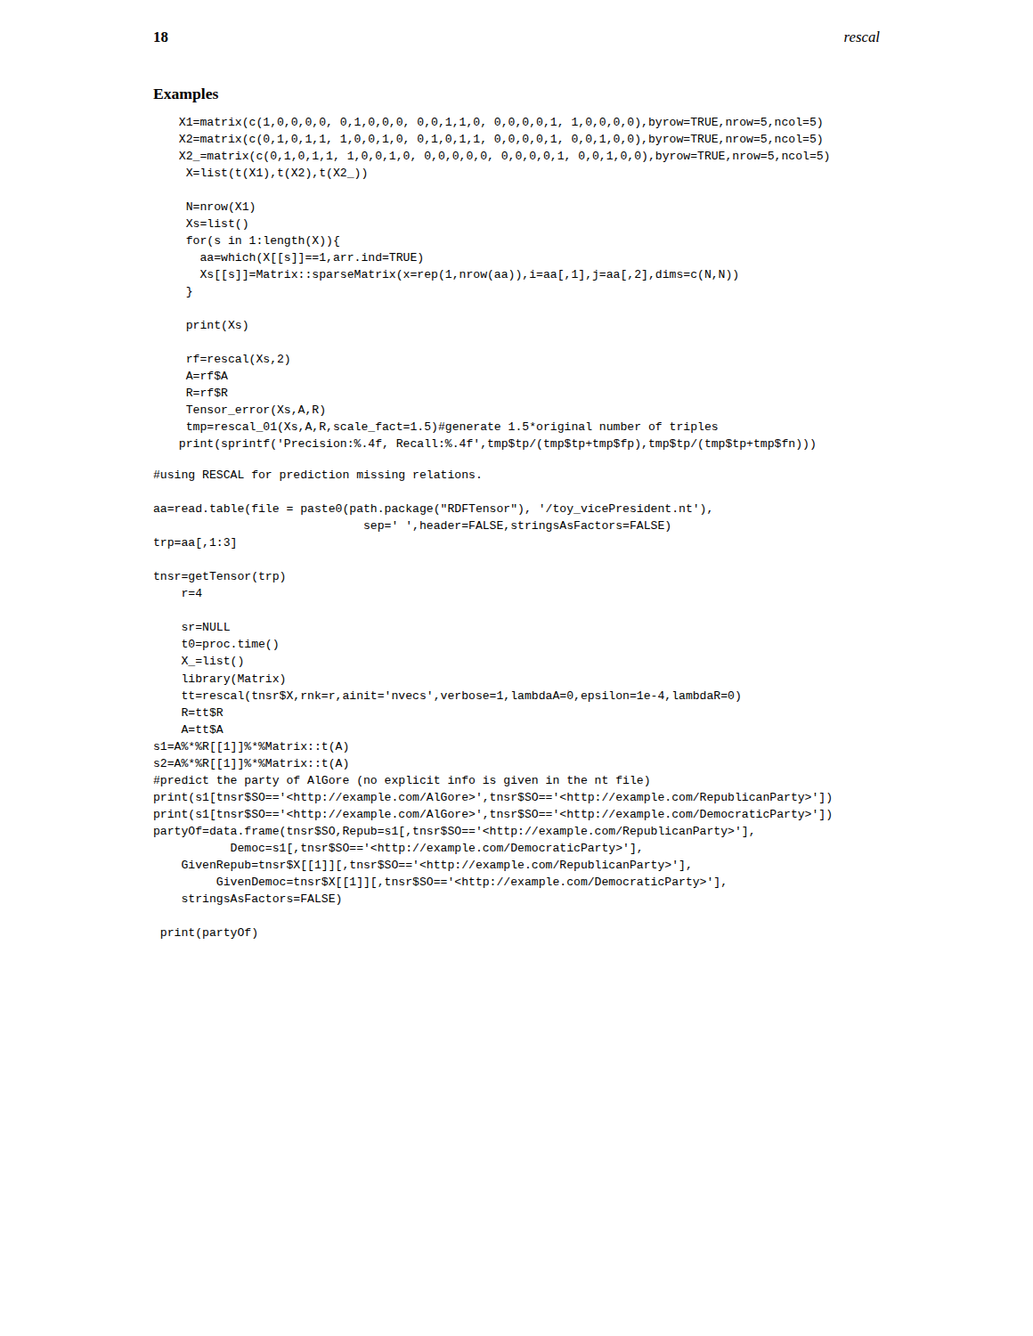18 rescal
Examples
X1=matrix(c(1,0,0,0,0, 0,1,0,0,0, 0,0,1,1,0, 0,0,0,0,1, 1,0,0,0,0),byrow=TRUE,nrow=5,ncol=5)
X2=matrix(c(0,1,0,1,1, 1,0,0,1,0, 0,1,0,1,1, 0,0,0,0,1, 0,0,1,0,0),byrow=TRUE,nrow=5,ncol=5)
X2_=matrix(c(0,1,0,1,1, 1,0,0,1,0, 0,0,0,0,0, 0,0,0,0,1, 0,0,1,0,0),byrow=TRUE,nrow=5,ncol=5)
 X=list(t(X1),t(X2),t(X2_))

 N=nrow(X1)
 Xs=list()
 for(s in 1:length(X)){
   aa=which(X[[s]]==1,arr.ind=TRUE)
   Xs[[s]]=Matrix::sparseMatrix(x=rep(1,nrow(aa)),i=aa[,1],j=aa[,2],dims=c(N,N))
 }

 print(Xs)

 rf=rescal(Xs,2)
 A=rf$A
 R=rf$R
 Tensor_error(Xs,A,R)
 tmp=rescal_01(Xs,A,R,scale_fact=1.5)#generate 1.5*original number of triples
print(sprintf('Precision:%.4f, Recall:%.4f',tmp$tp/(tmp$tp+tmp$fp),tmp$tp/(tmp$tp+tmp$fn)))
#using RESCAL for prediction missing relations.

aa=read.table(file = paste0(path.package("RDFTensor"), '/toy_vicePresident.nt'),
                              sep=' ',header=FALSE,stringsAsFactors=FALSE)
trp=aa[,1:3]

tnsr=getTensor(trp)
    r=4

    sr=NULL
    t0=proc.time()
    X_=list()
    library(Matrix)
    tt=rescal(tnsr$X,rnk=r,ainit='nvecs',verbose=1,lambdaA=0,epsilon=1e-4,lambdaR=0)
    R=tt$R
    A=tt$A
s1=A%*%R[[1]]%*%Matrix::t(A)
s2=A%*%R[[1]]%*%Matrix::t(A)
#predict the party of AlGore (no explicit info is given in the nt file)
print(s1[tnsr$SO=='<http://example.com/AlGore>',tnsr$SO=='<http://example.com/RepublicanParty>'])
print(s1[tnsr$SO=='<http://example.com/AlGore>',tnsr$SO=='<http://example.com/DemocraticParty>'])
partyOf=data.frame(tnsr$SO,Repub=s1[,tnsr$SO=='<http://example.com/RepublicanParty>'],
           Democ=s1[,tnsr$SO=='<http://example.com/DemocraticParty>'],
    GivenRepub=tnsr$X[[1]][,tnsr$SO=='<http://example.com/RepublicanParty>'],
         GivenDemoc=tnsr$X[[1]][,tnsr$SO=='<http://example.com/DemocraticParty>'],
    stringsAsFactors=FALSE)

 print(partyOf)